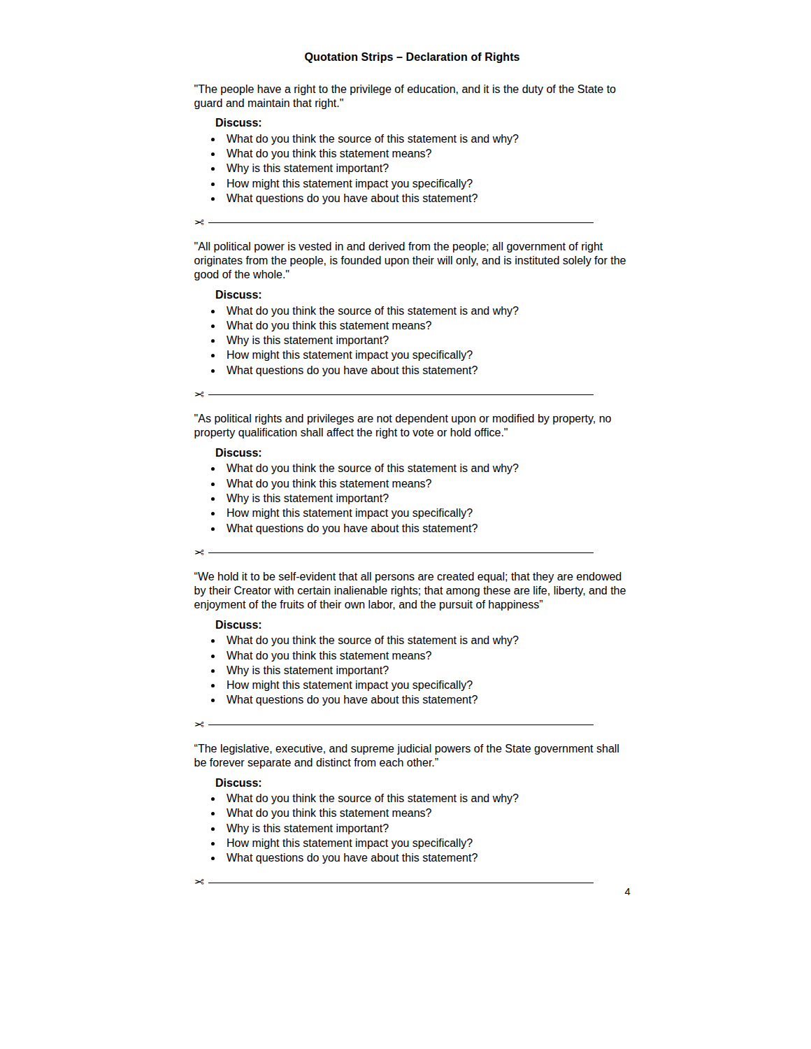Quotation Strips – Declaration of Rights
"The people have a right to the privilege of education, and it is the duty of the State to guard and maintain that right."
Discuss:
What do you think the source of this statement is and why?
What do you think this statement means?
Why is this statement important?
How might this statement impact you specifically?
What questions do you have about this statement?
✂
"All political power is vested in and derived from the people; all government of right originates from the people, is founded upon their will only, and is instituted solely for the good of the whole."
Discuss:
What do you think the source of this statement is and why?
What do you think this statement means?
Why is this statement important?
How might this statement impact you specifically?
What questions do you have about this statement?
✂
"As political rights and privileges are not dependent upon or modified by property, no property qualification shall affect the right to vote or hold office."
Discuss:
What do you think the source of this statement is and why?
What do you think this statement means?
Why is this statement important?
How might this statement impact you specifically?
What questions do you have about this statement?
✂
“We hold it to be self-evident that all persons are created equal; that they are endowed by their Creator with certain inalienable rights; that among these are life, liberty, and the enjoyment of the fruits of their own labor, and the pursuit of happiness”
Discuss:
What do you think the source of this statement is and why?
What do you think this statement means?
Why is this statement important?
How might this statement impact you specifically?
What questions do you have about this statement?
✂
“The legislative, executive, and supreme judicial powers of the State government shall be forever separate and distinct from each other.”
Discuss:
What do you think the source of this statement is and why?
What do you think this statement means?
Why is this statement important?
How might this statement impact you specifically?
What questions do you have about this statement?
✂
4